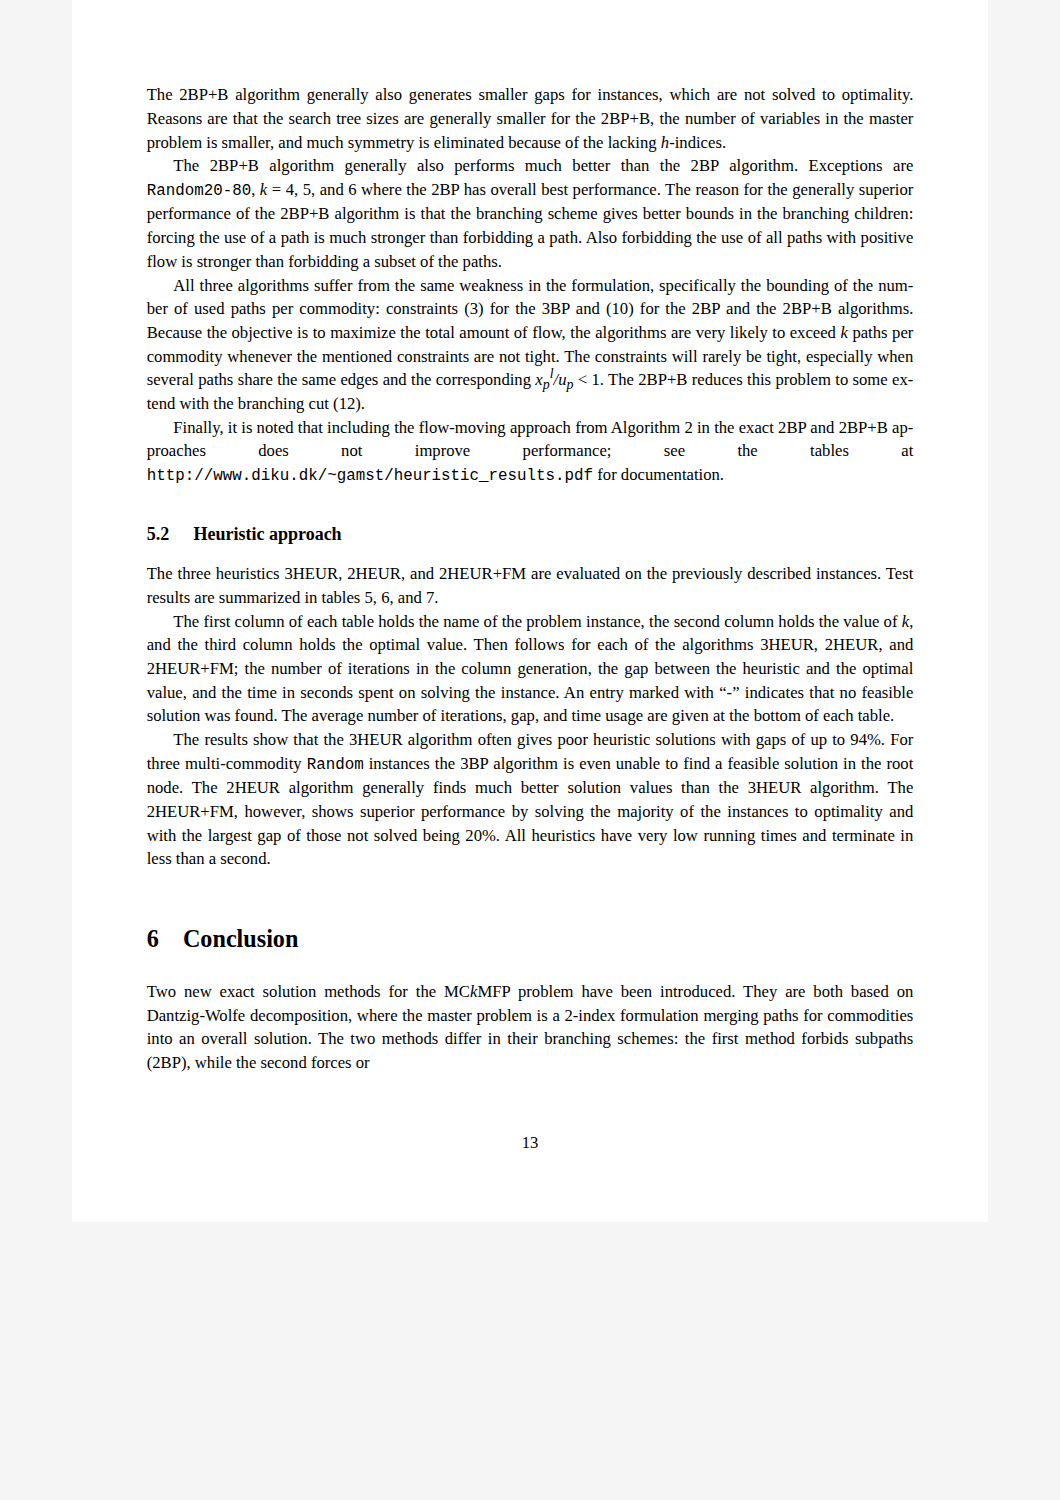The 2BP+B algorithm generally also generates smaller gaps for instances, which are not solved to optimality. Reasons are that the search tree sizes are generally smaller for the 2BP+B, the number of variables in the master problem is smaller, and much symmetry is eliminated because of the lacking h-indices.
The 2BP+B algorithm generally also performs much better than the 2BP algorithm. Exceptions are Random20-80, k = 4, 5, and 6 where the 2BP has overall best performance. The reason for the generally superior performance of the 2BP+B algorithm is that the branching scheme gives better bounds in the branching children: forcing the use of a path is much stronger than forbidding a path. Also forbidding the use of all paths with positive flow is stronger than forbidding a subset of the paths.
All three algorithms suffer from the same weakness in the formulation, specifically the bounding of the number of used paths per commodity: constraints (3) for the 3BP and (10) for the 2BP and the 2BP+B algorithms. Because the objective is to maximize the total amount of flow, the algorithms are very likely to exceed k paths per commodity whenever the mentioned constraints are not tight. The constraints will rarely be tight, especially when several paths share the same edges and the corresponding xpl/up < 1. The 2BP+B reduces this problem to some extend with the branching cut (12).
Finally, it is noted that including the flow-moving approach from Algorithm 2 in the exact 2BP and 2BP+B approaches does not improve performance; see the tables at http://www.diku.dk/~gamst/heuristic_results.pdf for documentation.
5.2 Heuristic approach
The three heuristics 3HEUR, 2HEUR, and 2HEUR+FM are evaluated on the previously described instances. Test results are summarized in tables 5, 6, and 7.
The first column of each table holds the name of the problem instance, the second column holds the value of k, and the third column holds the optimal value. Then follows for each of the algorithms 3HEUR, 2HEUR, and 2HEUR+FM; the number of iterations in the column generation, the gap between the heuristic and the optimal value, and the time in seconds spent on solving the instance. An entry marked with “-” indicates that no feasible solution was found. The average number of iterations, gap, and time usage are given at the bottom of each table.
The results show that the 3HEUR algorithm often gives poor heuristic solutions with gaps of up to 94%. For three multi-commodity Random instances the 3BP algorithm is even unable to find a feasible solution in the root node. The 2HEUR algorithm generally finds much better solution values than the 3HEUR algorithm. The 2HEUR+FM, however, shows superior performance by solving the majority of the instances to optimality and with the largest gap of those not solved being 20%. All heuristics have very low running times and terminate in less than a second.
6 Conclusion
Two new exact solution methods for the MCk MFP problem have been introduced. They are both based on Dantzig-Wolfe decomposition, where the master problem is a 2-index formulation merging paths for commodities into an overall solution. The two methods differ in their branching schemes: the first method forbids subpaths (2BP), while the second forces or
13